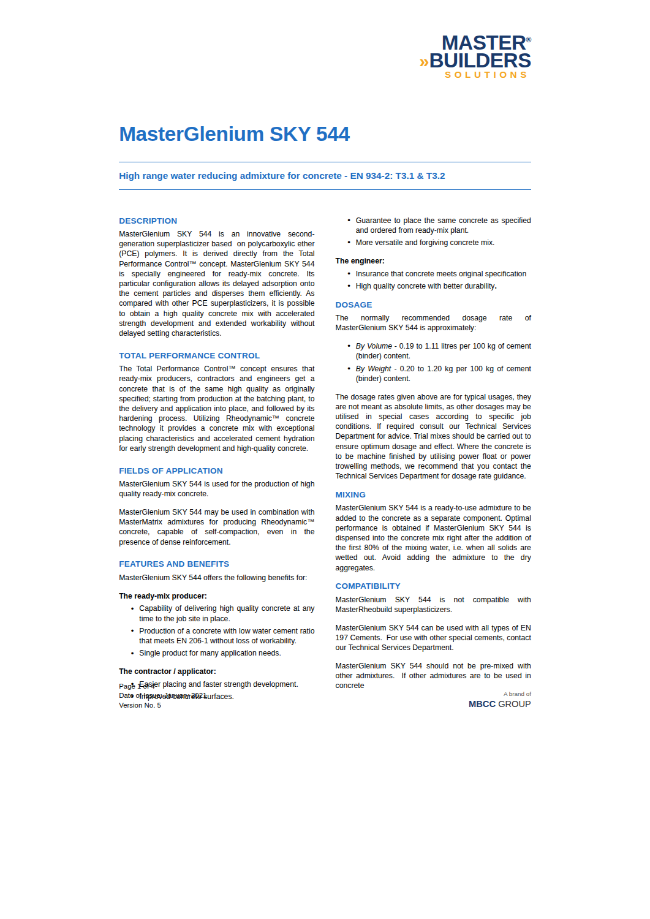MASTER® »BUILDERS SOLUTIONS
MasterGlenium SKY 544
High range water reducing admixture for concrete - EN 934-2: T3.1 & T3.2
DESCRIPTION
MasterGlenium SKY 544 is an innovative second-generation superplasticizer based on polycarboxylic ether (PCE) polymers. It is derived directly from the Total Performance Control™ concept. MasterGlenium SKY 544 is specially engineered for ready-mix concrete. Its particular configuration allows its delayed adsorption onto the cement particles and disperses them efficiently. As compared with other PCE superplasticizers, it is possible to obtain a high quality concrete mix with accelerated strength development and extended workability without delayed setting characteristics.
TOTAL PERFORMANCE CONTROL
The Total Performance Control™ concept ensures that ready-mix producers, contractors and engineers get a concrete that is of the same high quality as originally specified; starting from production at the batching plant, to the delivery and application into place, and followed by its hardening process. Utilizing Rheodynamic™ concrete technology it provides a concrete mix with exceptional placing characteristics and accelerated cement hydration for early strength development and high-quality concrete.
FIELDS OF APPLICATION
MasterGlenium SKY 544 is used for the production of high quality ready-mix concrete.
MasterGlenium SKY 544 may be used in combination with MasterMatrix admixtures for producing Rheodynamic™ concrete, capable of self-compaction, even in the presence of dense reinforcement.
FEATURES AND BENEFITS
MasterGlenium SKY 544 offers the following benefits for:
The ready-mix producer:
Capability of delivering high quality concrete at any time to the job site in place.
Production of a concrete with low water cement ratio that meets EN 206-1 without loss of workability.
Single product for many application needs.
The contractor / applicator:
Easier placing and faster strength development.
Improved concrete surfaces.
Guarantee to place the same concrete as specified and ordered from ready-mix plant.
More versatile and forgiving concrete mix.
The engineer:
Insurance that concrete meets original specification
High quality concrete with better durability.
DOSAGE
The normally recommended dosage rate of MasterGlenium SKY 544 is approximately:
By Volume - 0.19 to 1.11 litres per 100 kg of cement (binder) content.
By Weight - 0.20 to 1.20 kg per 100 kg of cement (binder) content.
The dosage rates given above are for typical usages, they are not meant as absolute limits, as other dosages may be utilised in special cases according to specific job conditions. If required consult our Technical Services Department for advice. Trial mixes should be carried out to ensure optimum dosage and effect. Where the concrete is to be machine finished by utilising power float or power trowelling methods, we recommend that you contact the Technical Services Department for dosage rate guidance.
MIXING
MasterGlenium SKY 544 is a ready-to-use admixture to be added to the concrete as a separate component. Optimal performance is obtained if MasterGlenium SKY 544 is dispensed into the concrete mix right after the addition of the first 80% of the mixing water, i.e. when all solids are wetted out. Avoid adding the admixture to the dry aggregates.
COMPATIBILITY
MasterGlenium SKY 544 is not compatible with MasterRheobuild superplasticizers.
MasterGlenium SKY 544 can be used with all types of EN 197 Cements. For use with other special cements, contact our Technical Services Department.
MasterGlenium SKY 544 should not be pre-mixed with other admixtures. If other admixtures are to be used in concrete
Page 1 of 4
Date of Issue: January 2021
Version No. 5
A brand of MBCC GROUP